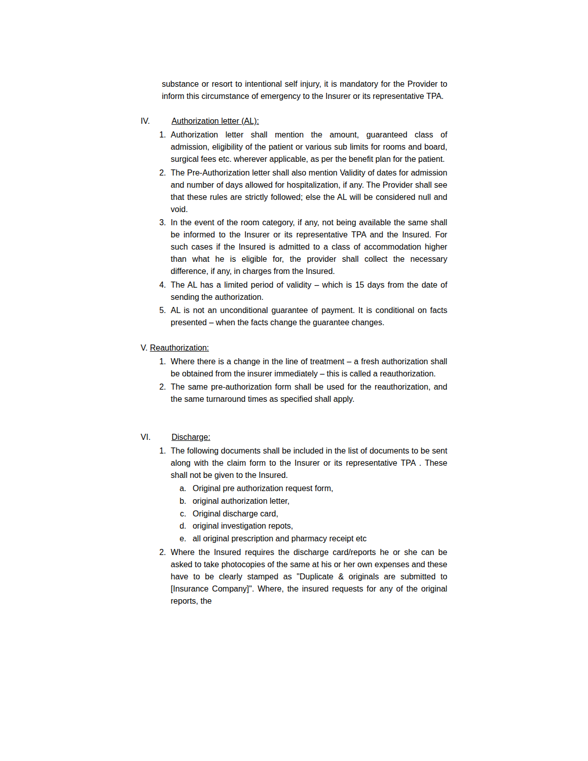substance or resort to intentional self injury, it is mandatory for the Provider to inform this circumstance of emergency to the Insurer or its representative TPA.
IV. Authorization letter (AL):
Authorization letter shall mention the amount, guaranteed class of admission, eligibility of the patient or various sub limits for rooms and board, surgical fees etc. wherever applicable, as per the benefit plan for the patient.
The Pre-Authorization letter shall also mention Validity of dates for admission and number of days allowed for hospitalization, if any. The Provider shall see that these rules are strictly followed; else the AL will be considered null and void.
In the event of the room category, if any, not being available the same shall be informed to the Insurer or its representative TPA and the Insured. For such cases if the Insured is admitted to a class of accommodation higher than what he is eligible for, the provider shall collect the necessary difference, if any, in charges from the Insured.
The AL has a limited period of validity – which is 15 days from the date of sending the authorization.
AL is not an unconditional guarantee of payment. It is conditional on facts presented – when the facts change the guarantee changes.
V. Reauthorization:
Where there is a change in the line of treatment – a fresh authorization shall be obtained from the insurer immediately – this is called a reauthorization.
The same pre-authorization form shall be used for the reauthorization, and the same turnaround times as specified shall apply.
VI. Discharge:
The following documents shall be included in the list of documents to be sent along with the claim form to the Insurer or its representative TPA . These shall not be given to the Insured.
Original pre authorization request form,
original authorization letter,
Original discharge card,
original investigation repots,
all original prescription and pharmacy receipt etc
Where the Insured requires the discharge card/reports he or she can be asked to take photocopies of the same at his or her own expenses and these have to be clearly stamped as "Duplicate & originals are submitted to [Insurance Company]". Where, the insured requests for any of the original reports, the